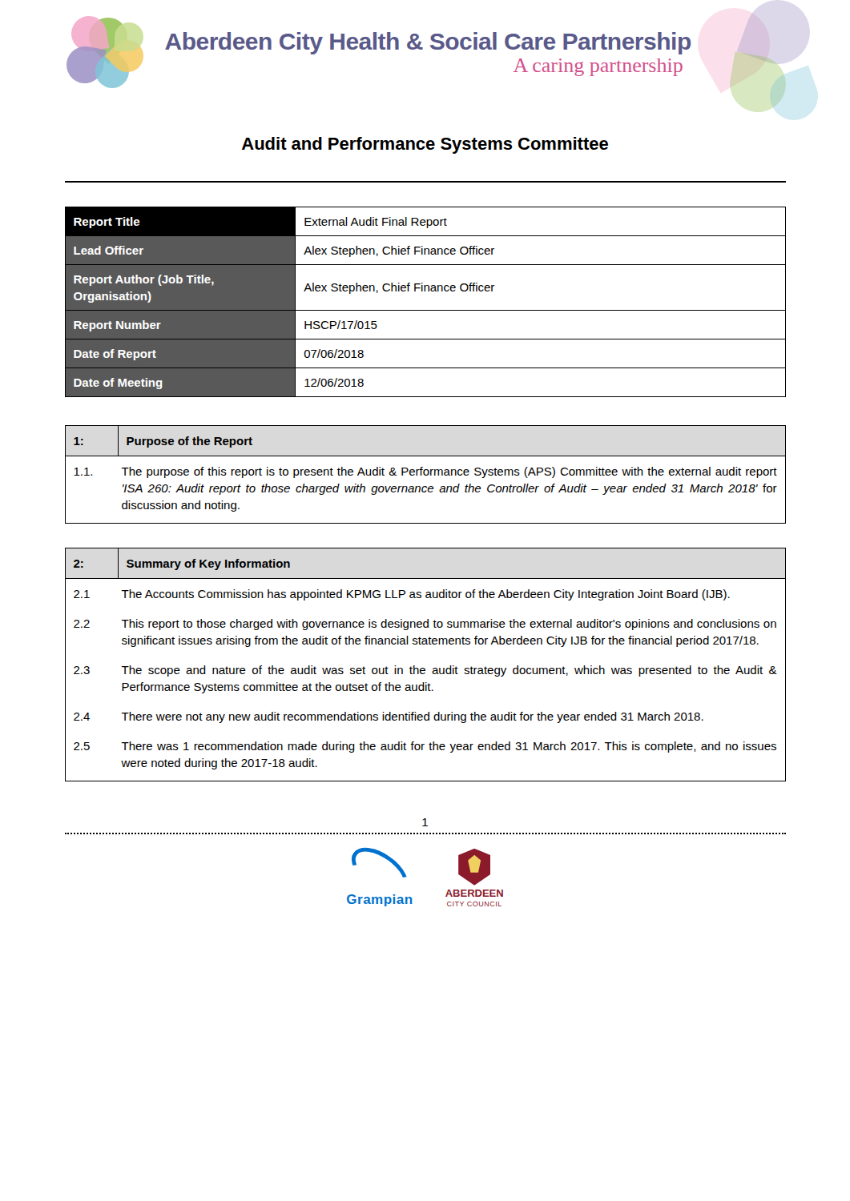Aberdeen City Health & Social Care Partnership
A caring partnership
Audit and Performance Systems Committee
| Report Title | External Audit Final Report |
| Lead Officer | Alex Stephen, Chief Finance Officer |
| Report Author (Job Title, Organisation) | Alex Stephen, Chief Finance Officer |
| Report Number | HSCP/17/015 |
| Date of Report | 07/06/2018 |
| Date of Meeting | 12/06/2018 |
| 1: | Purpose of the Report |
| 1.1. The purpose of this report is to present the Audit & Performance Systems (APS) Committee with the external audit report 'ISA 260: Audit report to those charged with governance and the Controller of Audit – year ended 31 March 2018' for discussion and noting. |
| 2: | Summary of Key Information |
| 2.1 The Accounts Commission has appointed KPMG LLP as auditor of the Aberdeen City Integration Joint Board (IJB). 2.2 This report to those charged with governance is designed to summarise the external auditor's opinions and conclusions on significant issues arising from the audit of the financial statements for Aberdeen City IJB for the financial period 2017/18. 2.3 The scope and nature of the audit was set out in the audit strategy document, which was presented to the Audit & Performance Systems committee at the outset of the audit. 2.4 There were not any new audit recommendations identified during the audit for the year ended 31 March 2018. 2.5 There was 1 recommendation made during the audit for the year ended 31 March 2017. This is complete, and no issues were noted during the 2017-18 audit. |
1
Grampian
ABERDEEN
CITY COUNCIL